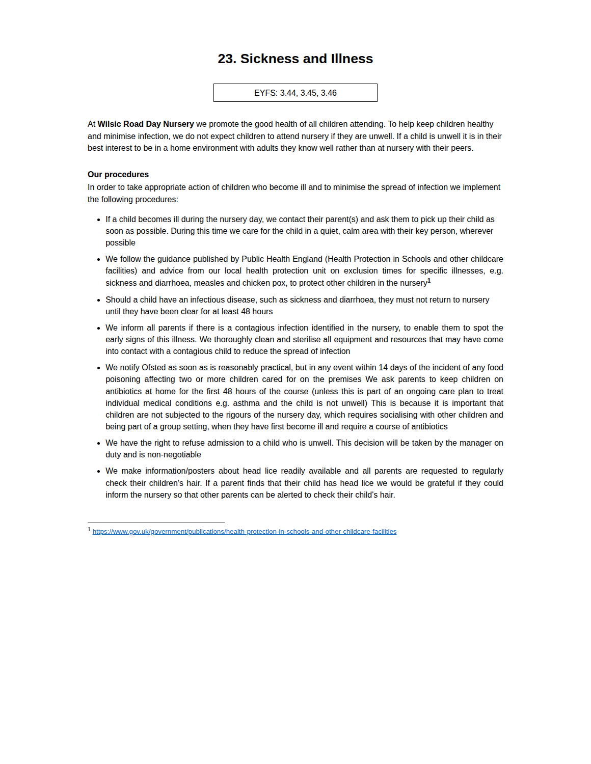23. Sickness and Illness
EYFS: 3.44, 3.45, 3.46
At Wilsic Road Day Nursery we promote the good health of all children attending. To help keep children healthy and minimise infection, we do not expect children to attend nursery if they are unwell. If a child is unwell it is in their best interest to be in a home environment with adults they know well rather than at nursery with their peers.
Our procedures
In order to take appropriate action of children who become ill and to minimise the spread of infection we implement the following procedures:
If a child becomes ill during the nursery day, we contact their parent(s) and ask them to pick up their child as soon as possible. During this time we care for the child in a quiet, calm area with their key person, wherever possible
We follow the guidance published by Public Health England (Health Protection in Schools and other childcare facilities) and advice from our local health protection unit on exclusion times for specific illnesses, e.g. sickness and diarrhoea, measles and chicken pox, to protect other children in the nursery1
Should a child have an infectious disease, such as sickness and diarrhoea, they must not return to nursery until they have been clear for at least 48 hours
We inform all parents if there is a contagious infection identified in the nursery, to enable them to spot the early signs of this illness. We thoroughly clean and sterilise all equipment and resources that may have come into contact with a contagious child to reduce the spread of infection
We notify Ofsted as soon as is reasonably practical, but in any event within 14 days of the incident of any food poisoning affecting two or more children cared for on the premises We ask parents to keep children on antibiotics at home for the first 48 hours of the course (unless this is part of an ongoing care plan to treat individual medical conditions e.g. asthma and the child is not unwell) This is because it is important that children are not subjected to the rigours of the nursery day, which requires socialising with other children and being part of a group setting, when they have first become ill and require a course of antibiotics
We have the right to refuse admission to a child who is unwell. This decision will be taken by the manager on duty and is non-negotiable
We make information/posters about head lice readily available and all parents are requested to regularly check their children's hair. If a parent finds that their child has head lice we would be grateful if they could inform the nursery so that other parents can be alerted to check their child's hair.
1 https://www.gov.uk/government/publications/health-protection-in-schools-and-other-childcare-facilities